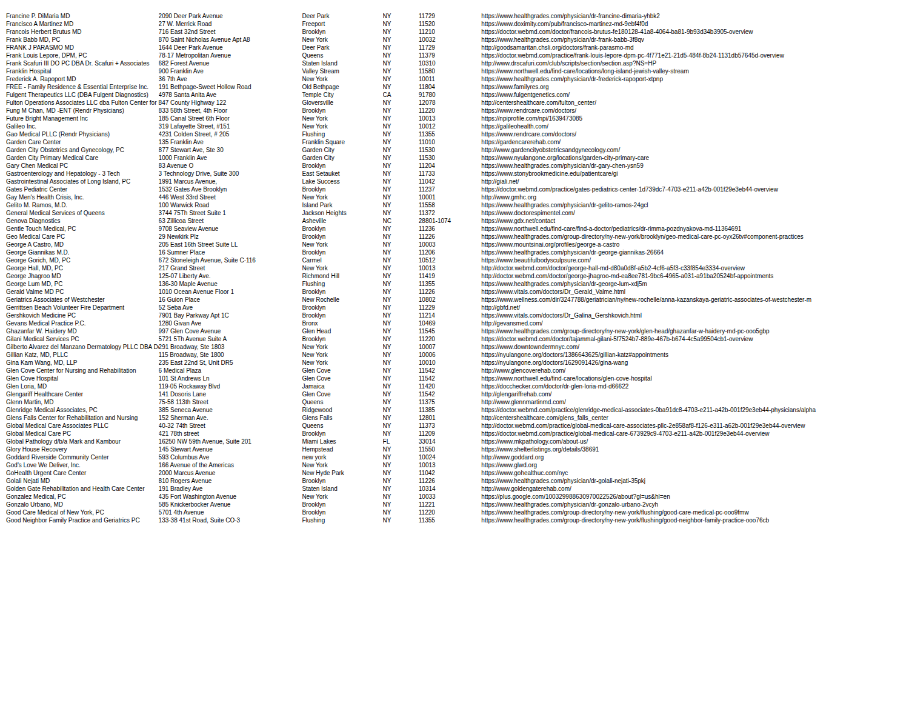| Francine P. DiMaria MD | 2090 Deer Park Avenue | Deer Park | NY | 11729 | https://www.healthgrades.com/physician/dr-francine-dimaria-yhbk2 |
| Francisco A Martinez MD | 27 W. Merrick Road | Freeport | NY | 11520 | https://www.doximity.com/pub/francisco-martinez-md-9ebf4f0d |
| Francois Herbert Brutus MD | 716 East 32nd Street | Brooklyn | NY | 11210 | https://doctor.webmd.com/doctor/francois-brutus-fe180128-41a8-4064-ba81-9b93d34b3905-overview |
| Frank Babb MD, PC | 870 Saint Nicholas Avenue Apt A8 | New York | NY | 10032 | https://www.healthgrades.com/physician/dr-frank-babb-3f8qv |
| FRANK J PARASMO MD | 1644 Deer Park Avenue | Deer Park | NY | 11729 | http://goodsamaritan.chsli.org/doctors/frank-parasmo-md |
| Frank Louis Lepore, DPM, PC | 78-17 Metropolitan Avenue | Queens | NY | 11379 | https://doctor.webmd.com/practice/frank-louis-lepore-dpm-pc-4f771e21-21d5-484f-8b24-1131db57645d-overview |
| Frank Scafuri III DO PC DBA Dr. Scafuri + Associates | 682 Forest Avenue | Staten Island | NY | 10310 | http://www.drscafuri.com/club/scripts/section/section.asp?NS=HP |
| Franklin Hospital | 900 Franklin Ave | Valley Stream | NY | 11580 | https://www.northwell.edu/find-care/locations/long-island-jewish-valley-stream |
| Frederick A. Rapoport MD | 36 7th Ave | New York | NY | 10011 | https://www.healthgrades.com/physician/dr-frederick-rapoport-xtpnp |
| FREE - Family Residence & Essential Enterprise Inc. | 191 Bethpage-Sweet Hollow Road | Old Bethpage | NY | 11804 | https://www.familyres.org |
| Fulgent Therapeutics LLC (DBA Fulgent Diagnostics) | 4978 Santa Anita Ave | Temple City | CA | 91780 | https://www.fulgentgenetics.com/ |
| Fulton Operations Associates LLC dba Fulton Center for I | 847 County Highway 122 | Gloversville | NY | 12078 | http://centershealthcare.com/fulton_center/ |
| Fung M Chan, MD -ENT (Rendr Physicians) | 833 58th Street, 4th Floor | Brooklyn | NY | 11220 | https://www.rendrcare.com/doctors/ |
| Future Bright Management Inc | 185 Canal Street 6th Floor | New York | NY | 10013 | https://npiprofile.com/npi/1639473085 |
| Galileo Inc. | 319 Lafayette Street, #151 | New York | NY | 10012 | https://galileohealth.com/ |
| Gao Medical PLLC (Rendr Physicians) | 4231 Colden Street, # 205 | Flushing | NY | 11355 | https://www.rendrcare.com/doctors/ |
| Garden Care Center | 135 Franklin Ave | Franklin Square | NY | 11010 | https://gardencarerehab.com/ |
| Garden City Obstetrics and Gynecology, PC | 877 Stewart Ave, Ste 30 | Garden City | NY | 11530 | http://www.gardencityobstetricsandgynecology.com/ |
| Garden City Primary Medical Care | 1000 Franklin Ave | Garden City | NY | 11530 | https://www.nyulangone.org/locations/garden-city-primary-care |
| Gary Chen Medical PC | 83 Avenue O | Brooklyn | NY | 11204 | https://www.healthgrades.com/physician/dr-gary-chen-ysn59 |
| Gastroenterology and Hepatology - 3 Tech | 3 Technology Drive, Suite 300 | East Setauket | NY | 11733 | https://www.stonybrookmedicine.edu/patientcare/gi |
| Gastrointestinal Associates of Long Island, PC | 1991 Marcus Avenue, | Lake Success | NY | 11042 | http://giali.net/ |
| Gates Pediatric Center | 1532 Gates Ave Brooklyn | Brooklyn | NY | 11237 | https://doctor.webmd.com/practice/gates-pediatrics-center-1d739dc7-4703-e211-a42b-001f29e3eb44-overview |
| Gay Men's Health Crisis, Inc. | 446 West 33rd Street | New York | NY | 10001 | http://www.gmhc.org |
| Gelito M. Ramos, M.D. | 100 Warwick Road | Island Park | NY | 11558 | https://www.healthgrades.com/physician/dr-gelito-ramos-24gcl |
| General Medical Services of Queens | 3744 75Th Street Suite 1 | Jackson Heights | NY | 11372 | https://www.doctorespimentel.com/ |
| Genova Diagnostics | 63 Zillicoa Street | Asheville | NC | 28801-1074 | https://www.gdx.net/contact |
| Gentle Touch Medical, PC | 9708 Seaview Avenue | Brooklyn | NY | 11236 | https://www.northwell.edu/find-care/find-a-doctor/pediatrics/dr-rimma-pozdnyakova-md-11364691 |
| Geo Medical Care PC | 29 Newkirk Plz | Brooklyn | NY | 11226 | https://www.healthgrades.com/group-directory/ny-new-york/brooklyn/geo-medical-care-pc-oyx26tv#component-practices |
| George A Castro, MD | 205 East 16th Street Suite LL | New York | NY | 10003 | https://www.mountsinai.org/profiles/george-a-castro |
| George Giannikas M.D. | 16 Sumner Place | Brooklyn | NY | 11206 | https://www.healthgrades.com/physician/dr-george-giannikas-26664 |
| George Gorich, MD, PC | 672 Stoneleigh Avenue, Suite C-116 | Carmel | NY | 10512 | https://www.beautifulbodysculpsure.com/ |
| George Hall, MD, PC | 217 Grand Street | New York | NY | 10013 | http://doctor.webmd.com/doctor/george-hall-md-d80a0d8f-a5b2-4cf6-a5f3-c33f854e3334-overview |
| George Jhagroo MD | 125-07 Liberty Ave. | Richmond Hill | NY | 11419 | http://doctor.webmd.com/doctor/george-jhagroo-md-ea8ee781-9bc6-4965-a031-a91ba20524bf-appointments |
| George Lum MD, PC | 136-30 Maple Avenue | Flushing | NY | 11355 | https://www.healthgrades.com/physician/dr-george-lum-xdj5m |
| Gerald Valme MD PC | 1010 Ocean Avenue Floor 1 | Brooklyn | NY | 11226 | https://www.vitals.com/doctors/Dr_Gerald_Valme.html |
| Geriatrics Associates of Westchester | 16 Guion Place | New Rochelle | NY | 10802 | https://www.wellness.com/dir/3247788/geriatrician/ny/new-rochelle/anna-kazanskaya-geriatric-associates-of-westchester-m |
| Gerrittsen Beach Volunteer Fire Department | 52 Seba Ave | Brooklyn | NY | 11229 | http://gbfd.net/ |
| Gershkovich Medicine PC | 7901 Bay Parkway Apt 1C | Brooklyn | NY | 11214 | https://www.vitals.com/doctors/Dr_Galina_Gershkovich.html |
| Gevans Medical Practice P.C. | 1280 Givan Ave | Bronx | NY | 10469 | http://gevansmed.com/ |
| Ghazanfar W. Haidery MD | 997 Glen Cove Avenue | Glen Head | NY | 11545 | https://www.healthgrades.com/group-directory/ny-new-york/glen-head/ghazanfar-w-haidery-md-pc-ooo5gbp |
| Gilani Medical Services PC | 5721 5Th Avenue Suite A | Brooklyn | NY | 11220 | https://doctor.webmd.com/doctor/tajammal-gilani-5f7524b7-889e-467b-b674-4c5a99504cb1-overview |
| Gilberto Alvarez del Manzano Dermatology PLLC DBA Dc | 291 Broadway, Ste 1803 | New York | NY | 10007 | https://www.downtowndermnyc.com/ |
| Gillian Katz, MD, PLLC | 115 Broadway, Ste 1800 | New York | NY | 10006 | https://nyulangone.org/doctors/1386643625/gillian-katz#appointments |
| Gina Kam Wang, MD, LLP | 235 East 22nd St, Unit DR5 | New York | NY | 10010 | https://nyulangone.org/doctors/1629091426/gina-wang |
| Glen Cove Center for Nursing and Rehabilitation | 6 Medical Plaza | Glen Cove | NY | 11542 | http://www.glencoverehab.com/ |
| Glen Cove Hospital | 101 St Andrews Ln | Glen Cove | NY | 11542 | https://www.northwell.edu/find-care/locations/glen-cove-hospital |
| Glen Loria, MD | 119-05 Rockaway Blvd | Jamaica | NY | 11420 | https://docchecker.com/doctor/dr-glen-loria-md-d66622 |
| Glengariff Healthcare Center | 141 Dosoris Lane | Glen Cove | NY | 11542 | http://glengariffrehab.com/ |
| Glenn Martin, MD | 75-58 113th Street | Queens | NY | 11375 | http://www.glennmartinmd.com/ |
| Glenridge Medical Associates, PC | 385 Seneca Avenue | Ridgewood | NY | 11385 | https://doctor.webmd.com/practice/glenridge-medical-associates-0ba91dc8-4703-e211-a42b-001f29e3eb44-physicians/alpha |
| Glens Falls Center for Rehabilitation and Nursing | 152 Sherman Ave. | Glens Falls | NY | 12801 | http://centershealthcare.com/glens_falls_center |
| Global Medical Care Associates PLLC | 40-32 74th Street | Queens | NY | 11373 | http://doctor.webmd.com/practice/global-medical-care-associates-pllc-2e858af8-f126-e311-a62b-001f29e3eb44-overview |
| Global Medical Care PC | 421 78th street | Brooklyn | NY | 11209 | https://doctor.webmd.com/practice/global-medical-care-673929c9-4703-e211-a42b-001f29e3eb44-overview |
| Global Pathology d/b/a Mark and Kambour | 16250 NW 59th Avenue, Suite 201 | Miami Lakes | FL | 33014 | https://www.mkpathology.com/about-us/ |
| Glory House Recovery | 145 Stewart Avenue | Hempstead | NY | 11550 | https://www.shelterlistings.org/details/38691 |
| Goddard Riverside Community Center | 593 Columbus Ave | new york | NY | 10024 | http://www.goddard.org |
| God's Love We Deliver, Inc. | 166 Avenue of the Americas | New York | NY | 10013 | https://www.glwd.org |
| GoHealth Urgent Care Center | 2000 Marcus Avenue | New Hyde Park | NY | 11042 | https://www.gohealthuc.com/nyc |
| Golali Nejati MD | 810 Rogers Avenue | Brooklyn | NY | 11226 | https://www.healthgrades.com/physician/dr-golali-nejati-35pkj |
| Golden Gate Rehabilitation and Health Care Center | 191 Bradley Ave | Staten Island | NY | 10314 | http://www.goldengaterehab.com/ |
| Gonzalez Medical, PC | 435 Fort Washington Avenue | New York | NY | 10033 | https://plus.google.com/100329988630970022526/about?gl=us&hl=en |
| Gonzalo Urbano, MD | 585 Knickerbocker Avenue | Brooklyn | NY | 11221 | https://www.healthgrades.com/physician/dr-gonzalo-urbano-2vcyh |
| Good Care Medical of New York, PC | 5701 4th Avenue | Brooklyn | NY | 11220 | https://www.healthgrades.com/group-directory/ny-new-york/flushing/good-care-medical-pc-ooo9fmw |
| Good Neighbor Family Practice and Geriatrics PC | 133-38 41st Road, Suite CO-3 | Flushing | NY | 11355 | https://www.healthgrades.com/group-directory/ny-new-york/flushing/good-neighbor-family-practice-ooo76cb |